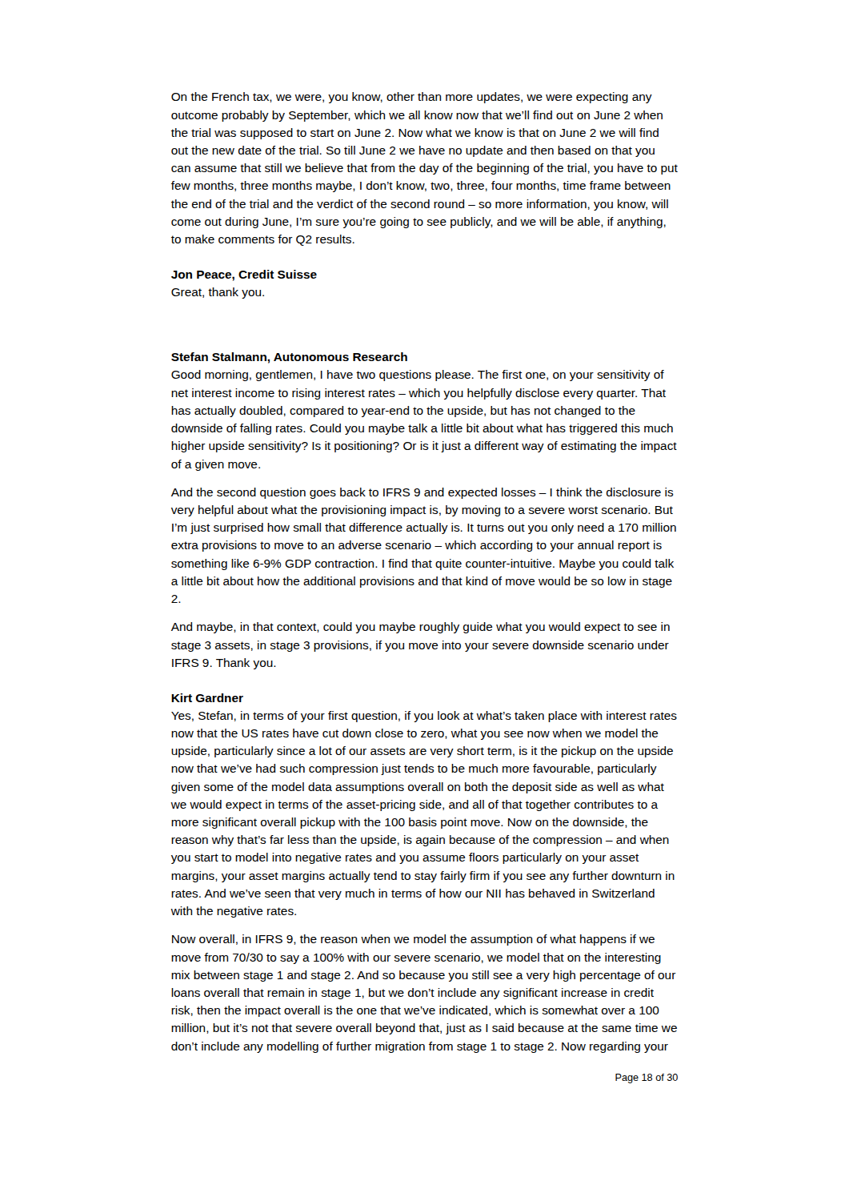On the French tax, we were, you know, other than more updates, we were expecting any outcome probably by September, which we all know now that we’ll find out on June 2 when the trial was supposed to start on June 2. Now what we know is that on June 2 we will find out the new date of the trial. So till June 2 we have no update and then based on that you can assume that still we believe that from the day of the beginning of the trial, you have to put few months, three months maybe, I don’t know, two, three, four months, time frame between the end of the trial and the verdict of the second round – so more information, you know, will come out during June, I’m sure you’re going to see publicly, and we will be able, if anything, to make comments for Q2 results.
Jon Peace, Credit Suisse
Great, thank you.
Stefan Stalmann, Autonomous Research
Good morning, gentlemen, I have two questions please. The first one, on your sensitivity of net interest income to rising interest rates – which you helpfully disclose every quarter. That has actually doubled, compared to year-end to the upside, but has not changed to the downside of falling rates. Could you maybe talk a little bit about what has triggered this much higher upside sensitivity? Is it positioning? Or is it just a different way of estimating the impact of a given move.
And the second question goes back to IFRS 9 and expected losses – I think the disclosure is very helpful about what the provisioning impact is, by moving to a severe worst scenario. But I’m just surprised how small that difference actually is. It turns out you only need a 170 million extra provisions to move to an adverse scenario – which according to your annual report is something like 6-9% GDP contraction. I find that quite counter-intuitive. Maybe you could talk a little bit about how the additional provisions and that kind of move would be so low in stage 2.
And maybe, in that context, could you maybe roughly guide what you would expect to see in stage 3 assets, in stage 3 provisions, if you move into your severe downside scenario under IFRS 9. Thank you.
Kirt Gardner
Yes, Stefan, in terms of your first question, if you look at what’s taken place with interest rates now that the US rates have cut down close to zero, what you see now when we model the upside, particularly since a lot of our assets are very short term, is it the pickup on the upside now that we’ve had such compression just tends to be much more favourable, particularly given some of the model data assumptions overall on both the deposit side as well as what we would expect in terms of the asset-pricing side, and all of that together contributes to a more significant overall pickup with the 100 basis point move. Now on the downside, the reason why that’s far less than the upside, is again because of the compression – and when you start to model into negative rates and you assume floors particularly on your asset margins, your asset margins actually tend to stay fairly firm if you see any further downturn in rates. And we’ve seen that very much in terms of how our NII has behaved in Switzerland with the negative rates.
Now overall, in IFRS 9, the reason when we model the assumption of what happens if we move from 70/30 to say a 100% with our severe scenario, we model that on the interesting mix between stage 1 and stage 2. And so because you still see a very high percentage of our loans overall that remain in stage 1, but we don’t include any significant increase in credit risk, then the impact overall is the one that we’ve indicated, which is somewhat over a 100 million, but it’s not that severe overall beyond that, just as I said because at the same time we don’t include any modelling of further migration from stage 1 to stage 2. Now regarding your
Page 18 of 30